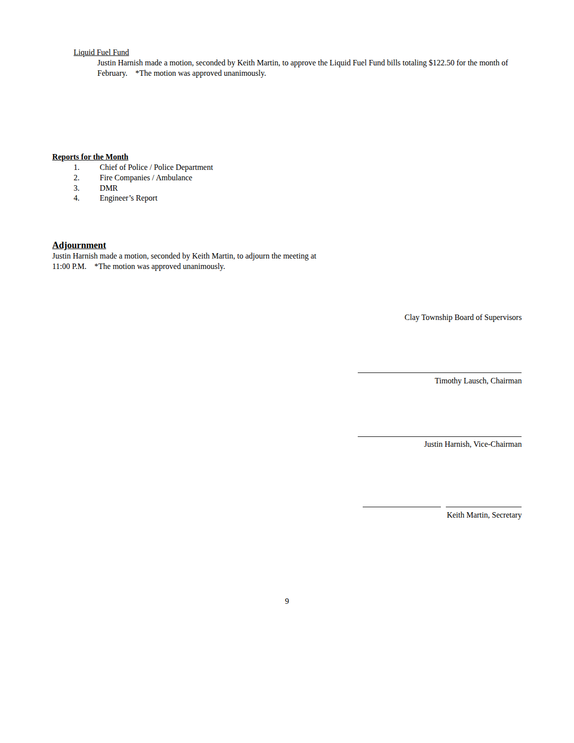Liquid Fuel Fund
Justin Harnish made a motion, seconded by Keith Martin, to approve the Liquid Fuel Fund bills totaling $122.50 for the month of February. *The motion was approved unanimously.
Reports for the Month
| 1. | Chief of Police / Police Department |
| 2. | Fire Companies / Ambulance |
| 3. | DMR |
| 4. | Engineer’s Report |
Adjournment
Justin Harnish made a motion, seconded by Keith Martin, to adjourn the meeting at
11:00 P.M. *The motion was approved unanimously.
Clay Township Board of Supervisors
Timothy Lausch, Chairman
Justin Harnish, Vice-Chairman
Keith Martin, Secretary
9